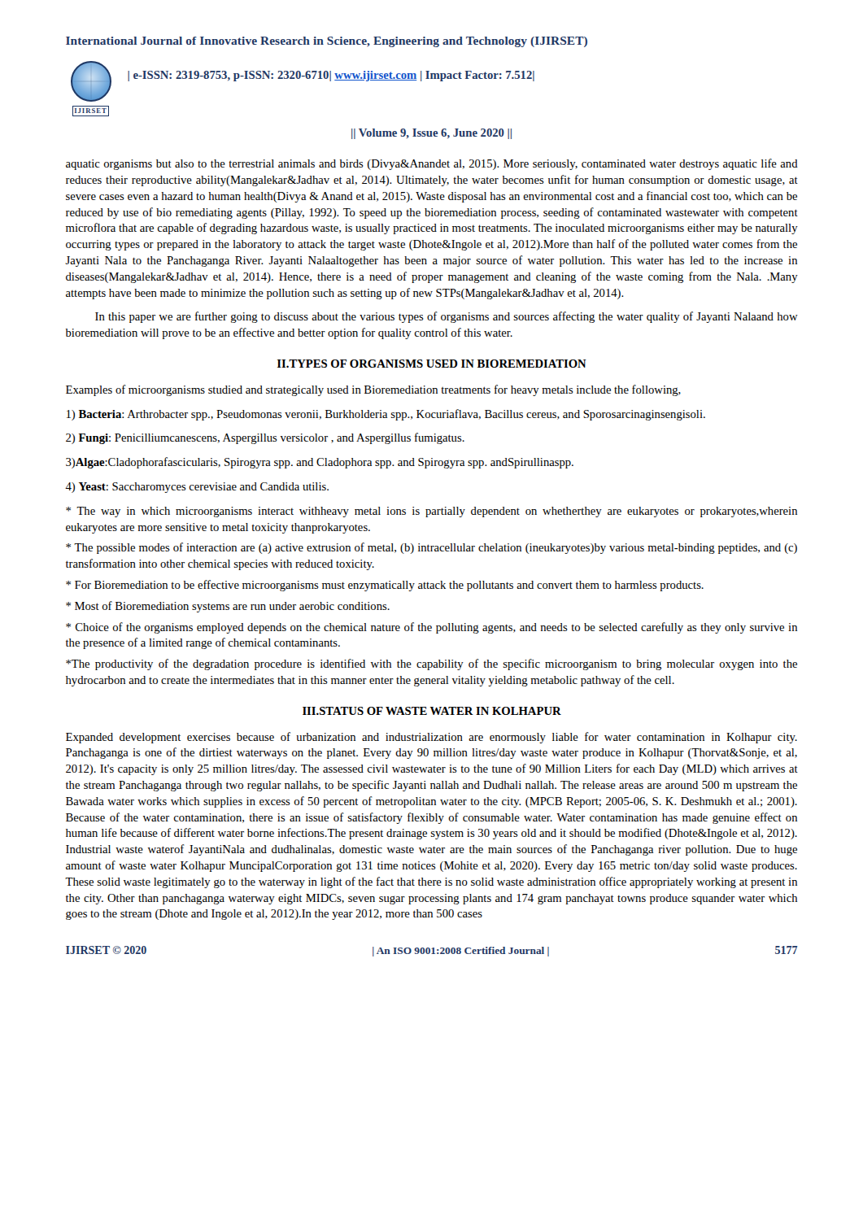International Journal of Innovative Research in Science, Engineering and Technology (IJIRSET)
IJIRSET
| e-ISSN: 2319-8753, p-ISSN: 2320-6710| www.ijirset.com | Impact Factor: 7.512|
|| Volume 9, Issue 6, June 2020 ||
aquatic organisms but also to the terrestrial animals and birds (Divya&Anandet al, 2015). More seriously, contaminated water destroys aquatic life and reduces their reproductive ability(Mangalekar&Jadhav et al, 2014). Ultimately, the water becomes unfit for human consumption or domestic usage, at severe cases even a hazard to human health(Divya & Anand et al, 2015). Waste disposal has an environmental cost and a financial cost too, which can be reduced by use of bio remediating agents (Pillay, 1992). To speed up the bioremediation process, seeding of contaminated wastewater with competent microflora that are capable of degrading hazardous waste, is usually practiced in most treatments. The inoculated microorganisms either may be naturally occurring types or prepared in the laboratory to attack the target waste (Dhote&Ingole et al, 2012).More than half of the polluted water comes from the Jayanti Nala to the Panchaganga River. Jayanti Nalaaltogether has been a major source of water pollution. This water has led to the increase in diseases(Mangalekar&Jadhav et al, 2014). Hence, there is a need of proper management and cleaning of the waste coming from the Nala. .Many attempts have been made to minimize the pollution such as setting up of new STPs(Mangalekar&Jadhav et al, 2014).
In this paper we are further going to discuss about the various types of organisms and sources affecting the water quality of Jayanti Nalaand how bioremediation will prove to be an effective and better option for quality control of this water.
II.TYPES OF ORGANISMS USED IN BIOREMEDIATION
Examples of microorganisms studied and strategically used in Bioremediation treatments for heavy metals include the following,
1) Bacteria: Arthrobacter spp., Pseudomonas veronii, Burkholderia spp., Kocuriaflava, Bacillus cereus, and Sporosarcinaginsengisoli.
2) Fungi: Penicilliumcanescens, Aspergillus versicolor , and Aspergillus fumigatus.
3)Algae:Cladophorafascicularis, Spirogyra spp. and Cladophora spp. and Spirogyra spp. andSpirullinaspp.
4) Yeast: Saccharomyces cerevisiae and Candida utilis.
* The way in which microorganisms interact withheavy metal ions is partially dependent on whetherthey are eukaryotes or prokaryotes,wherein eukaryotes are more sensitive to metal toxicity thanprokaryotes.
* The possible modes of interaction are (a) active extrusion of metal, (b) intracellular chelation (ineukaryotes)by various metal-binding peptides, and (c) transformation into other chemical species with reduced toxicity.
* For Bioremediation to be effective microorganisms must enzymatically attack the pollutants and convert them to harmless products.
* Most of Bioremediation systems are run under aerobic conditions.
* Choice of the organisms employed depends on the chemical nature of the polluting agents, and needs to be selected carefully as they only survive in the presence of a limited range of chemical contaminants.
*The productivity of the degradation procedure is identified with the capability of the specific microorganism to bring molecular oxygen into the hydrocarbon and to create the intermediates that in this manner enter the general vitality yielding metabolic pathway of the cell.
III.STATUS OF WASTE WATER IN KOLHAPUR
Expanded development exercises because of urbanization and industrialization are enormously liable for water contamination in Kolhapur city. Panchaganga is one of the dirtiest waterways on the planet. Every day 90 million litres/day waste water produce in Kolhapur (Thorvat&Sonje, et al, 2012). It's capacity is only 25 million litres/day. The assessed civil wastewater is to the tune of 90 Million Liters for each Day (MLD) which arrives at the stream Panchaganga through two regular nallahs, to be specific Jayanti nallah and Dudhali nallah. The release areas are around 500 m upstream the Bawada water works which supplies in excess of 50 percent of metropolitan water to the city. (MPCB Report; 2005-06, S. K. Deshmukh et al.; 2001). Because of the water contamination, there is an issue of satisfactory flexibly of consumable water. Water contamination has made genuine effect on human life because of different water borne infections.The present drainage system is 30 years old and it should be modified (Dhote&Ingole et al, 2012). Industrial waste waterof JayantiNala and dudhalinalas, domestic waste water are the main sources of the Panchaganga river pollution. Due to huge amount of waste water Kolhapur MuncipalCorporation got 131 time notices (Mohite et al, 2020). Every day 165 metric ton/day solid waste produces. These solid waste legitimately go to the waterway in light of the fact that there is no solid waste administration office appropriately working at present in the city. Other than panchaganga waterway eight MIDCs, seven sugar processing plants and 174 gram panchayat towns produce squander water which goes to the stream (Dhote and Ingole et al, 2012).In the year 2012, more than 500 cases
IJIRSET © 2020
| An ISO 9001:2008 Certified Journal |
5177